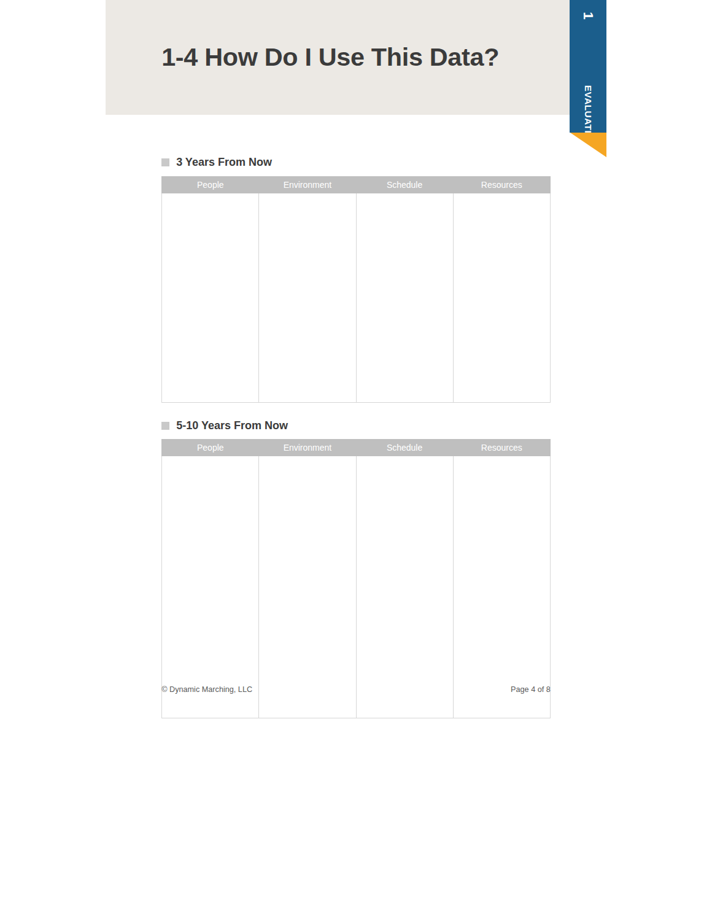1
EVALUATION
1-4 How Do I Use This Data?
3 Years From Now
| People | Environment | Schedule | Resources |
| --- | --- | --- | --- |
5-10 Years From Now
| People | Environment | Schedule | Resources |
| --- | --- | --- | --- |
© Dynamic Marching, LLC Page 4 of 8